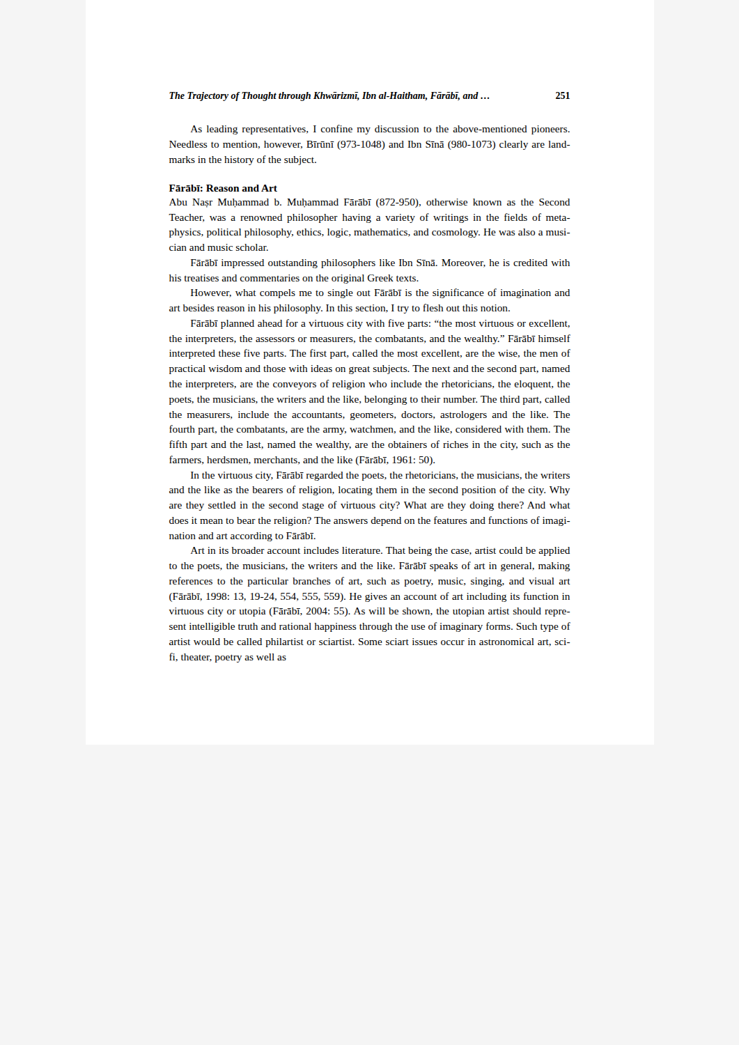The Trajectory of Thought through Khwārizmī, Ibn al-Haitham, Fārābī, and … 251
As leading representatives, I confine my discussion to the above-mentioned pioneers. Needless to mention, however, Bīrūnī (973-1048) and Ibn Sīnā (980-1073) clearly are landmarks in the history of the subject.
Fārābī: Reason and Art
Abu Naṣr Muḥammad b. Muḥammad Fārābī (872-950), otherwise known as the Second Teacher, was a renowned philosopher having a variety of writings in the fields of metaphysics, political philosophy, ethics, logic, mathematics, and cosmology. He was also a musician and music scholar.
Fārābī impressed outstanding philosophers like Ibn Sīnā. Moreover, he is credited with his treatises and commentaries on the original Greek texts.
However, what compels me to single out Fārābī is the significance of imagination and art besides reason in his philosophy. In this section, I try to flesh out this notion.
Fārābī planned ahead for a virtuous city with five parts: “the most virtuous or excellent, the interpreters, the assessors or measurers, the combatants, and the wealthy.” Fārābī himself interpreted these five parts. The first part, called the most excellent, are the wise, the men of practical wisdom and those with ideas on great subjects. The next and the second part, named the interpreters, are the conveyors of religion who include the rhetoricians, the eloquent, the poets, the musicians, the writers and the like, belonging to their number. The third part, called the measurers, include the accountants, geometers, doctors, astrologers and the like. The fourth part, the combatants, are the army, watchmen, and the like, considered with them. The fifth part and the last, named the wealthy, are the obtainers of riches in the city, such as the farmers, herdsmen, merchants, and the like (Fārābī, 1961: 50).
In the virtuous city, Fārābī regarded the poets, the rhetoricians, the musicians, the writers and the like as the bearers of religion, locating them in the second position of the city. Why are they settled in the second stage of virtuous city? What are they doing there? And what does it mean to bear the religion? The answers depend on the features and functions of imagination and art according to Fārābī.
Art in its broader account includes literature. That being the case, artist could be applied to the poets, the musicians, the writers and the like. Fārābī speaks of art in general, making references to the particular branches of art, such as poetry, music, singing, and visual art (Fārābī, 1998: 13, 19-24, 554, 555, 559). He gives an account of art including its function in virtuous city or utopia (Fārābī, 2004: 55). As will be shown, the utopian artist should represent intelligible truth and rational happiness through the use of imaginary forms. Such type of artist would be called philartist or sciartist. Some sciart issues occur in astronomical art, sci-fi, theater, poetry as well as